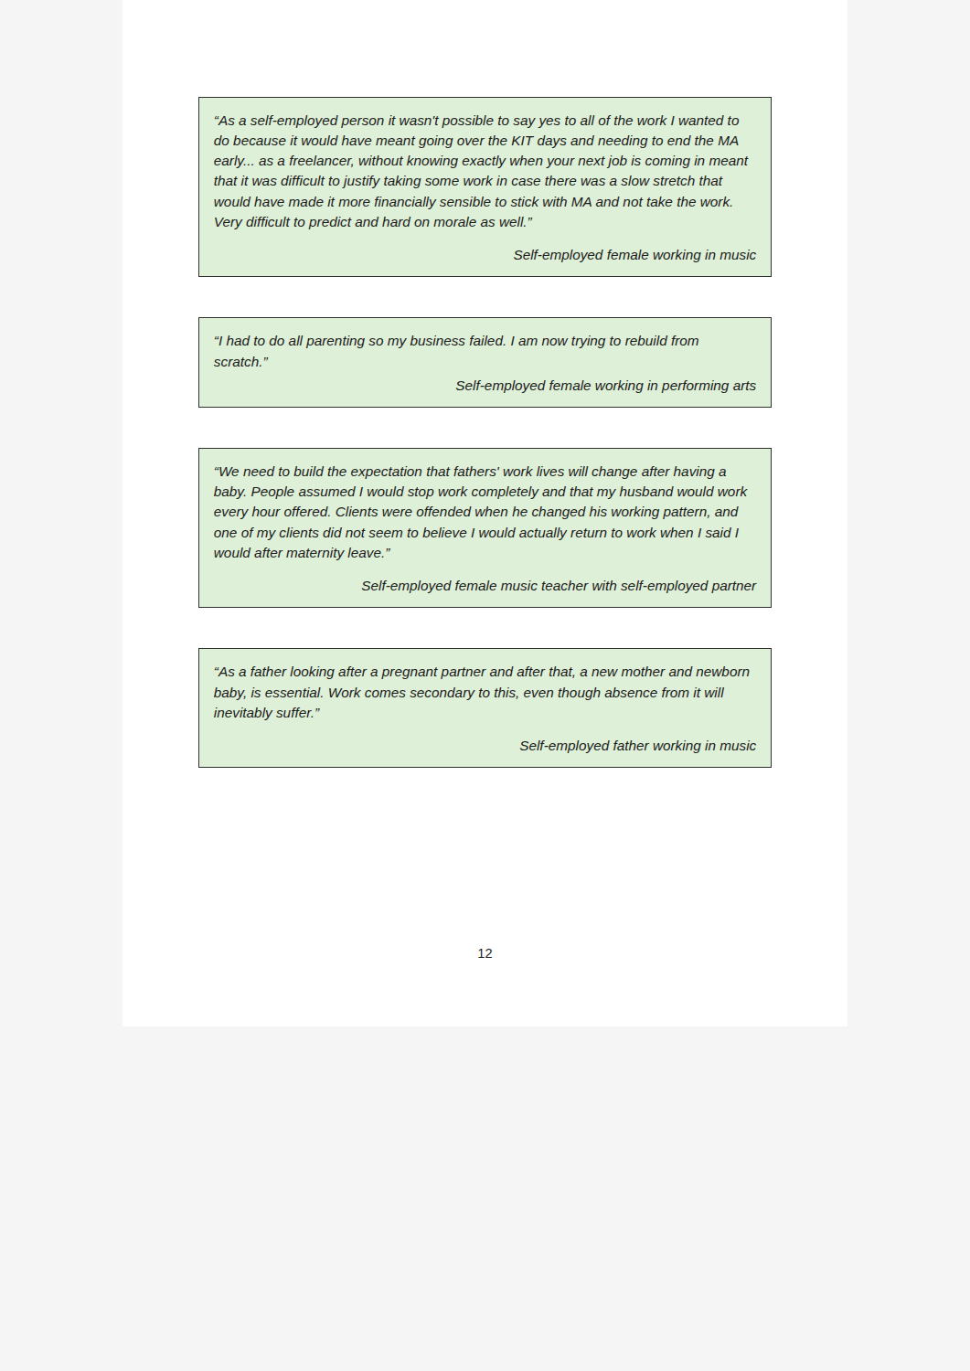“As a self-employed person it wasn't possible to say yes to all of the work I wanted to do because it would have meant going over the KIT days and needing to end the MA early... as a freelancer, without knowing exactly when your next job is coming in meant that it was difficult to justify taking some work in case there was a slow stretch that would have made it more financially sensible to stick with MA and not take the work. Very difficult to predict and hard on morale as well.”
Self-employed female working in music
“I had to do all parenting so my business failed. I am now trying to rebuild from scratch.”
Self-employed female working in performing arts
“We need to build the expectation that fathers' work lives will change after having a baby. People assumed I would stop work completely and that my husband would work every hour offered. Clients were offended when he changed his working pattern, and one of my clients did not seem to believe I would actually return to work when I said I would after maternity leave.”
Self-employed female music teacher with self-employed partner
“As a father looking after a pregnant partner and after that, a new mother and newborn baby, is essential. Work comes secondary to this, even though absence from it will inevitably suffer.”
Self-employed father working in music
12